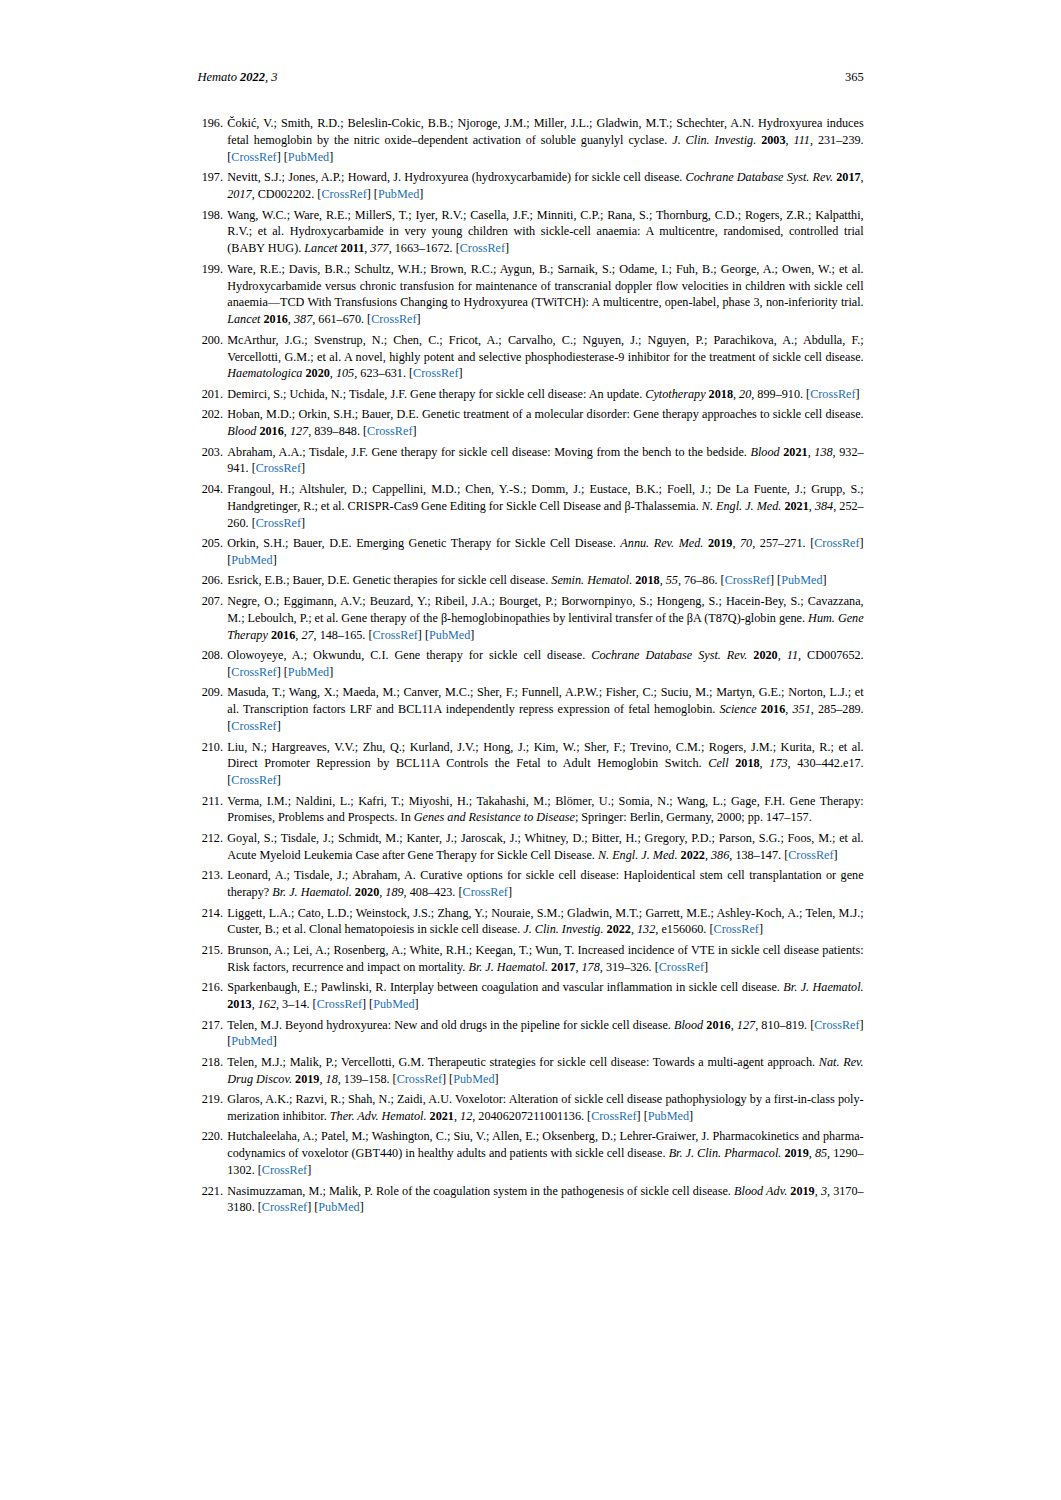Hemato 2022, 3
365
Čokić, V.; Smith, R.D.; Beleslin-Cokic, B.B.; Njoroge, J.M.; Miller, J.L.; Gladwin, M.T.; Schechter, A.N. Hydroxyurea induces fetal hemoglobin by the nitric oxide–dependent activation of soluble guanylyl cyclase. J. Clin. Investig. 2003, 111, 231–239. [CrossRef] [PubMed]
Nevitt, S.J.; Jones, A.P.; Howard, J. Hydroxyurea (hydroxycarbamide) for sickle cell disease. Cochrane Database Syst. Rev. 2017, 2017, CD002202. [CrossRef] [PubMed]
Wang, W.C.; Ware, R.E.; MillerS, T.; Iyer, R.V.; Casella, J.F.; Minniti, C.P.; Rana, S.; Thornburg, C.D.; Rogers, Z.R.; Kalpatthi, R.V.; et al. Hydroxycarbamide in very young children with sickle-cell anaemia: A multicentre, randomised, controlled trial (BABY HUG). Lancet 2011, 377, 1663–1672. [CrossRef]
Ware, R.E.; Davis, B.R.; Schultz, W.H.; Brown, R.C.; Aygun, B.; Sarnaik, S.; Odame, I.; Fuh, B.; George, A.; Owen, W.; et al. Hydroxycarbamide versus chronic transfusion for maintenance of transcranial doppler flow velocities in children with sickle cell anaemia—TCD With Transfusions Changing to Hydroxyurea (TWiTCH): A multicentre, open-label, phase 3, non-inferiority trial. Lancet 2016, 387, 661–670. [CrossRef]
McArthur, J.G.; Svenstrup, N.; Chen, C.; Fricot, A.; Carvalho, C.; Nguyen, J.; Nguyen, P.; Parachikova, A.; Abdulla, F.; Vercellotti, G.M.; et al. A novel, highly potent and selective phosphodiesterase-9 inhibitor for the treatment of sickle cell disease. Haematologica 2020, 105, 623–631. [CrossRef]
Demirci, S.; Uchida, N.; Tisdale, J.F. Gene therapy for sickle cell disease: An update. Cytotherapy 2018, 20, 899–910. [CrossRef]
Hoban, M.D.; Orkin, S.H.; Bauer, D.E. Genetic treatment of a molecular disorder: Gene therapy approaches to sickle cell disease. Blood 2016, 127, 839–848. [CrossRef]
Abraham, A.A.; Tisdale, J.F. Gene therapy for sickle cell disease: Moving from the bench to the bedside. Blood 2021, 138, 932–941. [CrossRef]
Frangoul, H.; Altshuler, D.; Cappellini, M.D.; Chen, Y.-S.; Domm, J.; Eustace, B.K.; Foell, J.; De La Fuente, J.; Grupp, S.; Handgretinger, R.; et al. CRISPR-Cas9 Gene Editing for Sickle Cell Disease and β-Thalassemia. N. Engl. J. Med. 2021, 384, 252–260. [CrossRef]
Orkin, S.H.; Bauer, D.E. Emerging Genetic Therapy for Sickle Cell Disease. Annu. Rev. Med. 2019, 70, 257–271. [CrossRef] [PubMed]
Esrick, E.B.; Bauer, D.E. Genetic therapies for sickle cell disease. Semin. Hematol. 2018, 55, 76–86. [CrossRef] [PubMed]
Negre, O.; Eggimann, A.V.; Beuzard, Y.; Ribeil, J.A.; Bourget, P.; Borwornpinyo, S.; Hongeng, S.; Hacein-Bey, S.; Cavazzana, M.; Leboulch, P.; et al. Gene therapy of the β-hemoglobinopathies by lentiviral transfer of the βA (T87Q)-globin gene. Hum. Gene Therapy 2016, 27, 148–165. [CrossRef] [PubMed]
Olowoyeye, A.; Okwundu, C.I. Gene therapy for sickle cell disease. Cochrane Database Syst. Rev. 2020, 11, CD007652. [CrossRef] [PubMed]
Masuda, T.; Wang, X.; Maeda, M.; Canver, M.C.; Sher, F.; Funnell, A.P.W.; Fisher, C.; Suciu, M.; Martyn, G.E.; Norton, L.J.; et al. Transcription factors LRF and BCL11A independently repress expression of fetal hemoglobin. Science 2016, 351, 285–289. [CrossRef]
Liu, N.; Hargreaves, V.V.; Zhu, Q.; Kurland, J.V.; Hong, J.; Kim, W.; Sher, F.; Trevino, C.M.; Rogers, J.M.; Kurita, R.; et al. Direct Promoter Repression by BCL11A Controls the Fetal to Adult Hemoglobin Switch. Cell 2018, 173, 430–442.e17. [CrossRef]
Verma, I.M.; Naldini, L.; Kafri, T.; Miyoshi, H.; Takahashi, M.; Blömer, U.; Somia, N.; Wang, L.; Gage, F.H. Gene Therapy: Promises, Problems and Prospects. In Genes and Resistance to Disease; Springer: Berlin, Germany, 2000; pp. 147–157.
Goyal, S.; Tisdale, J.; Schmidt, M.; Kanter, J.; Jaroscak, J.; Whitney, D.; Bitter, H.; Gregory, P.D.; Parson, S.G.; Foos, M.; et al. Acute Myeloid Leukemia Case after Gene Therapy for Sickle Cell Disease. N. Engl. J. Med. 2022, 386, 138–147. [CrossRef]
Leonard, A.; Tisdale, J.; Abraham, A. Curative options for sickle cell disease: Haploidentical stem cell transplantation or gene therapy? Br. J. Haematol. 2020, 189, 408–423. [CrossRef]
Liggett, L.A.; Cato, L.D.; Weinstock, J.S.; Zhang, Y.; Nouraie, S.M.; Gladwin, M.T.; Garrett, M.E.; Ashley-Koch, A.; Telen, M.J.; Custer, B.; et al. Clonal hematopoiesis in sickle cell disease. J. Clin. Investig. 2022, 132, e156060. [CrossRef]
Brunson, A.; Lei, A.; Rosenberg, A.; White, R.H.; Keegan, T.; Wun, T. Increased incidence of VTE in sickle cell disease patients: Risk factors, recurrence and impact on mortality. Br. J. Haematol. 2017, 178, 319–326. [CrossRef]
Sparkenbaugh, E.; Pawlinski, R. Interplay between coagulation and vascular inflammation in sickle cell disease. Br. J. Haematol. 2013, 162, 3–14. [CrossRef] [PubMed]
Telen, M.J. Beyond hydroxyurea: New and old drugs in the pipeline for sickle cell disease. Blood 2016, 127, 810–819. [CrossRef] [PubMed]
Telen, M.J.; Malik, P.; Vercellotti, G.M. Therapeutic strategies for sickle cell disease: Towards a multi-agent approach. Nat. Rev. Drug Discov. 2019, 18, 139–158. [CrossRef] [PubMed]
Glaros, A.K.; Razvi, R.; Shah, N.; Zaidi, A.U. Voxelotor: Alteration of sickle cell disease pathophysiology by a first-in-class polymerization inhibitor. Ther. Adv. Hematol. 2021, 12, 20406207211001136. [CrossRef] [PubMed]
Hutchaleelaha, A.; Patel, M.; Washington, C.; Siu, V.; Allen, E.; Oksenberg, D.; Lehrer-Graiwer, J. Pharmacokinetics and pharmacodynamics of voxelotor (GBT440) in healthy adults and patients with sickle cell disease. Br. J. Clin. Pharmacol. 2019, 85, 1290–1302. [CrossRef]
Nasimuzzaman, M.; Malik, P. Role of the coagulation system in the pathogenesis of sickle cell disease. Blood Adv. 2019, 3, 3170–3180. [CrossRef] [PubMed]